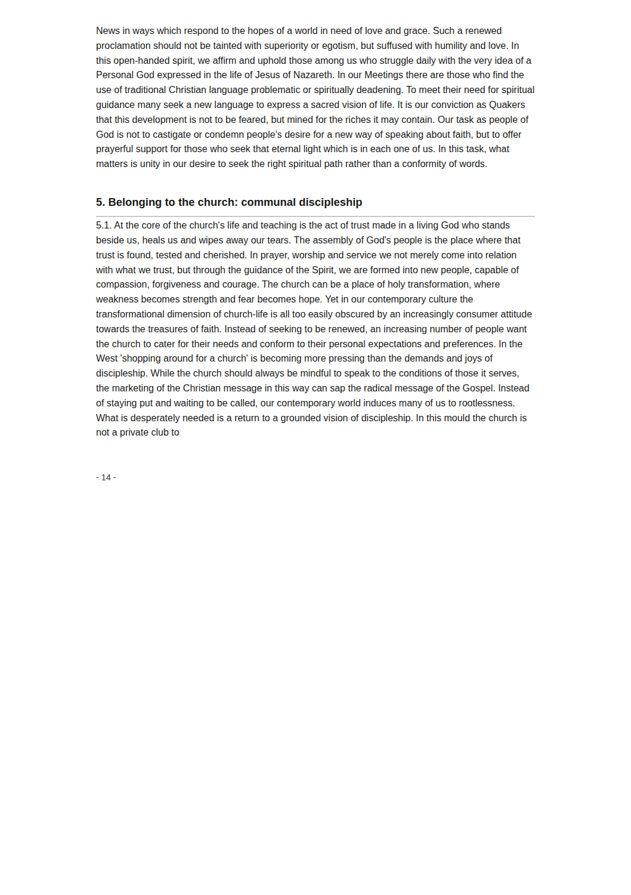News in ways which respond to the hopes of a world in need of love and grace. Such a renewed proclamation should not be tainted with superiority or egotism, but suffused with humility and love. In this open-handed spirit, we affirm and uphold those among us who struggle daily with the very idea of a Personal God expressed in the life of Jesus of Nazareth. In our Meetings there are those who find the use of traditional Christian language problematic or spiritually deadening. To meet their need for spiritual guidance many seek a new language to express a sacred vision of life. It is our conviction as Quakers that this development is not to be feared, but mined for the riches it may contain. Our task as people of God is not to castigate or condemn people's desire for a new way of speaking about faith, but to offer prayerful support for those who seek that eternal light which is in each one of us. In this task, what matters is unity in our desire to seek the right spiritual path rather than a conformity of words.
5. Belonging to the church: communal discipleship
5.1. At the core of the church's life and teaching is the act of trust made in a living God who stands beside us, heals us and wipes away our tears. The assembly of God's people is the place where that trust is found, tested and cherished. In prayer, worship and service we not merely come into relation with what we trust, but through the guidance of the Spirit, we are formed into new people, capable of compassion, forgiveness and courage. The church can be a place of holy transformation, where weakness becomes strength and fear becomes hope. Yet in our contemporary culture the transformational dimension of church-life is all too easily obscured by an increasingly consumer attitude towards the treasures of faith. Instead of seeking to be renewed, an increasing number of people want the church to cater for their needs and conform to their personal expectations and preferences. In the West 'shopping around for a church' is becoming more pressing than the demands and joys of discipleship. While the church should always be mindful to speak to the conditions of those it serves, the marketing of the Christian message in this way can sap the radical message of the Gospel. Instead of staying put and waiting to be called, our contemporary world induces many of us to rootlessness. What is desperately needed is a return to a grounded vision of discipleship. In this mould the church is not a private club to
- 14 -